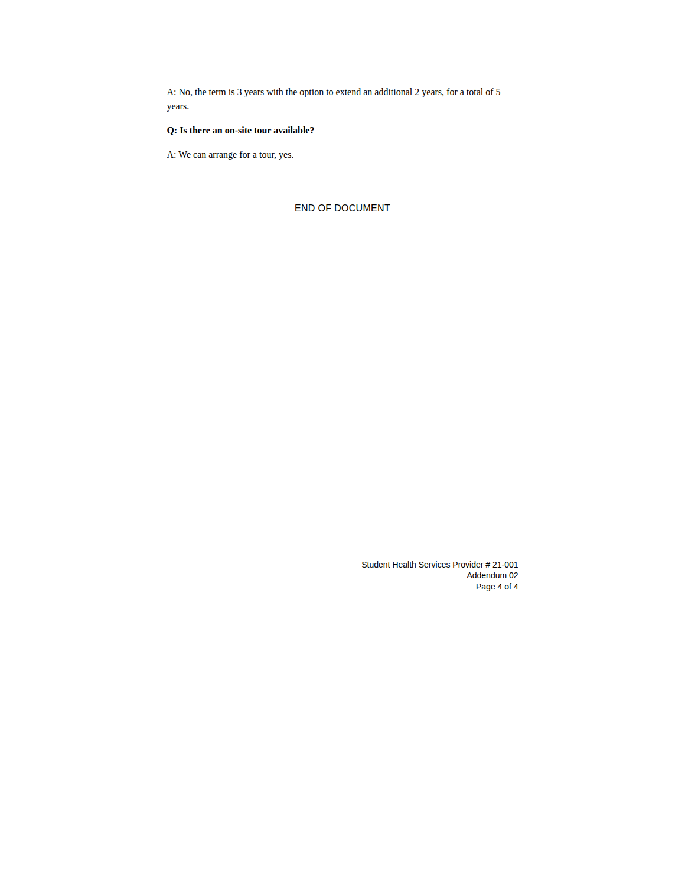A: No, the term is 3 years with the option to extend an additional 2 years, for a total of 5 years.
Q: Is there an on-site tour available?
A: We can arrange for a tour, yes.
END OF DOCUMENT
Student Health Services Provider # 21-001
Addendum 02
Page 4 of 4